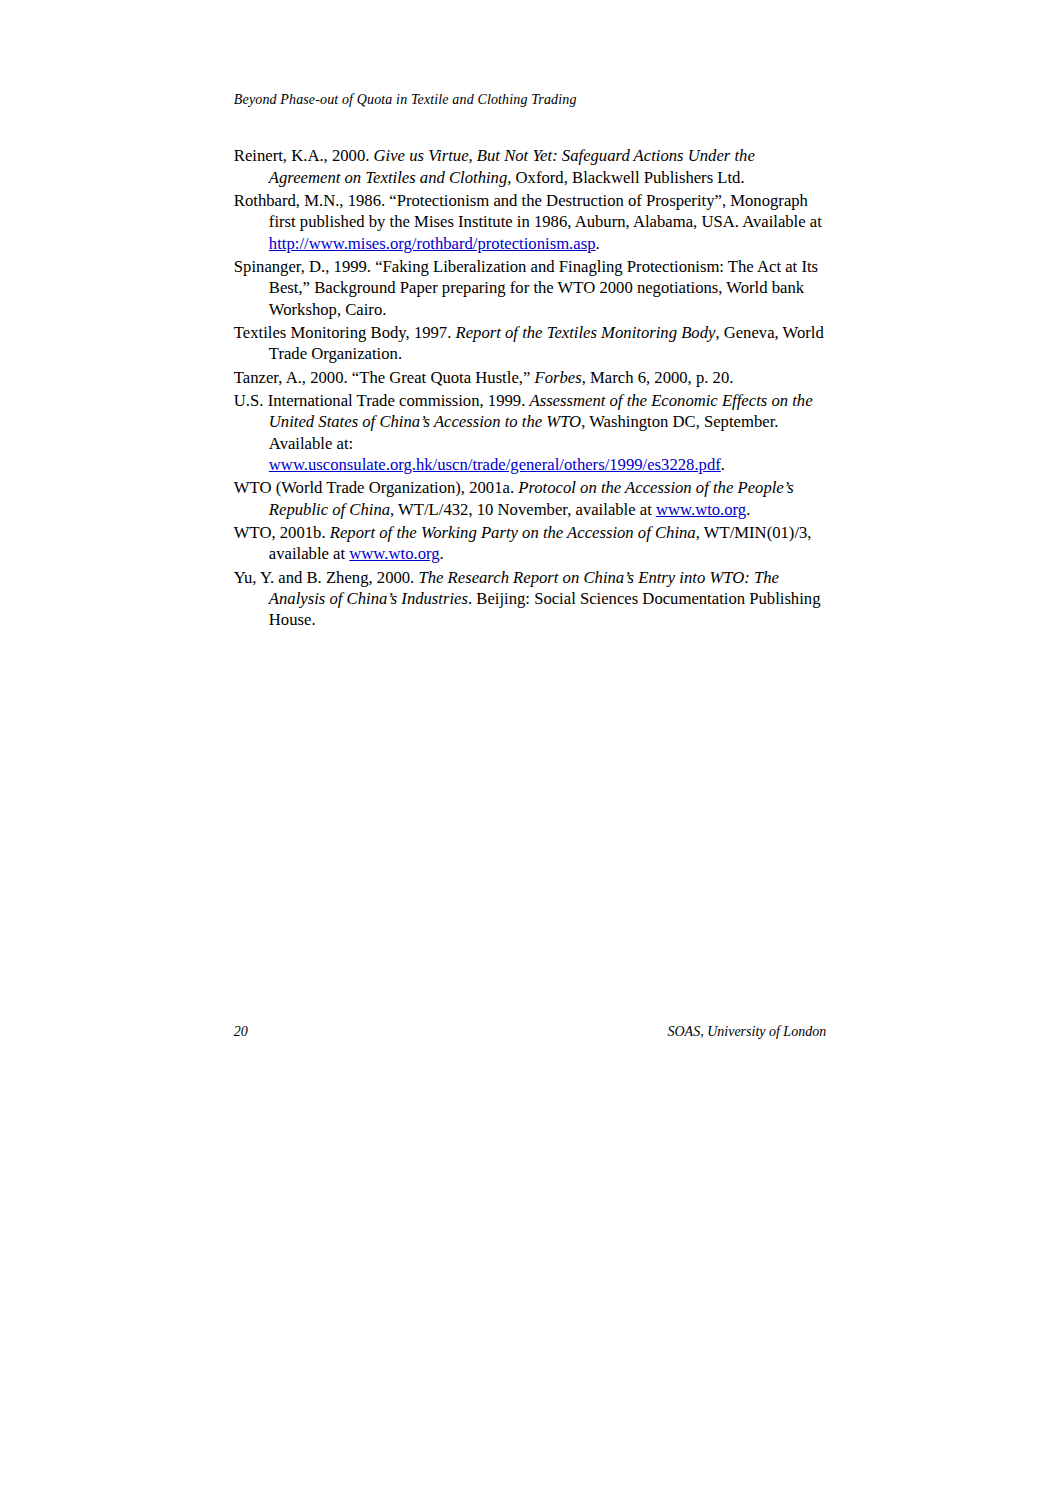Beyond Phase-out of Quota in Textile and Clothing Trading
Reinert, K.A., 2000. Give us Virtue, But Not Yet: Safeguard Actions Under the Agreement on Textiles and Clothing, Oxford, Blackwell Publishers Ltd.
Rothbard, M.N., 1986. “Protectionism and the Destruction of Prosperity”, Monograph first published by the Mises Institute in 1986, Auburn, Alabama, USA. Available at http://www.mises.org/rothbard/protectionism.asp.
Spinanger, D., 1999. “Faking Liberalization and Finagling Protectionism: The Act at Its Best,” Background Paper preparing for the WTO 2000 negotiations, World bank Workshop, Cairo.
Textiles Monitoring Body, 1997. Report of the Textiles Monitoring Body, Geneva, World Trade Organization.
Tanzer, A., 2000. “The Great Quota Hustle,” Forbes, March 6, 2000, p. 20.
U.S. International Trade commission, 1999. Assessment of the Economic Effects on the United States of China’s Accession to the WTO, Washington DC, September. Available at: www.usconsulate.org.hk/uscn/trade/general/others/1999/es3228.pdf.
WTO (World Trade Organization), 2001a. Protocol on the Accession of the People’s Republic of China, WT/L/432, 10 November, available at www.wto.org.
WTO, 2001b. Report of the Working Party on the Accession of China, WT/MIN(01)/3, available at www.wto.org.
Yu, Y. and B. Zheng, 2000. The Research Report on China’s Entry into WTO: The Analysis of China’s Industries. Beijing: Social Sciences Documentation Publishing House.
20 SOAS, University of London